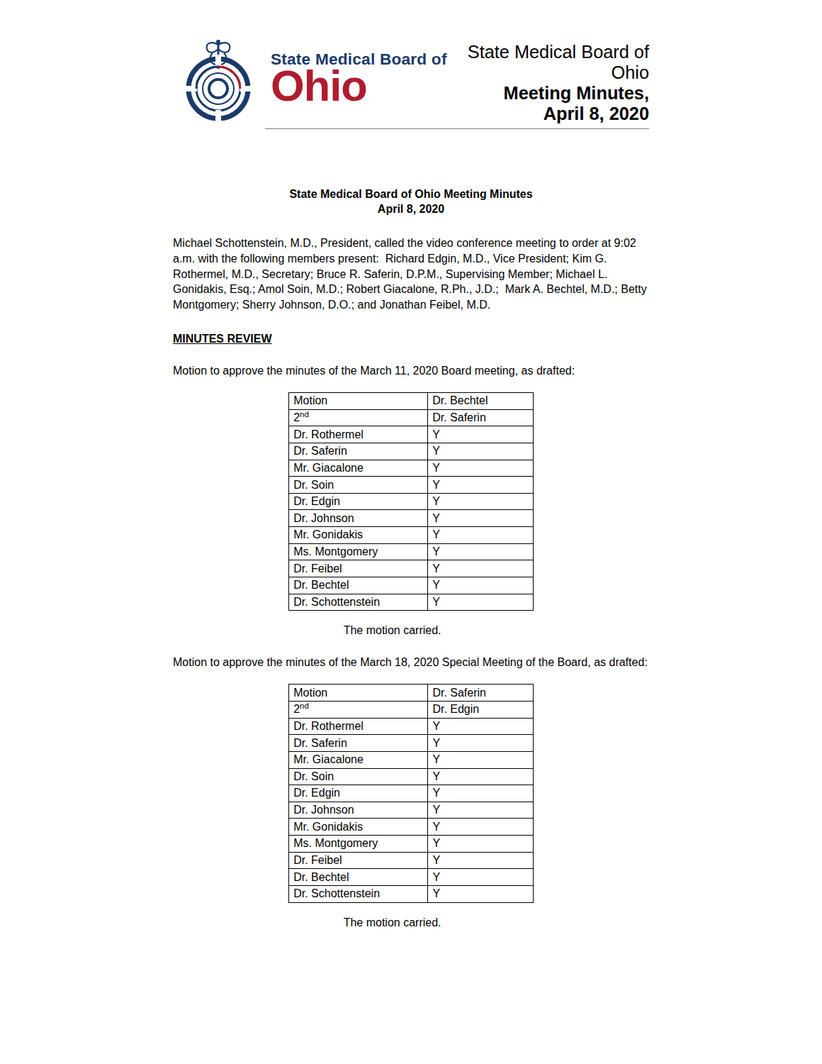State Medical Board of
Ohio
State Medical Board of Ohio
Meeting Minutes, April 8, 2020
State Medical Board of Ohio Meeting Minutes
April 8, 2020
Michael Schottenstein, M.D., President, called the video conference meeting to order at 9:02 a.m. with the following members present: Richard Edgin, M.D., Vice President; Kim G. Rothermel, M.D., Secretary; Bruce R. Saferin, D.P.M., Supervising Member; Michael L. Gonidakis, Esq.; Amol Soin, M.D.; Robert Giacalone, R.Ph., J.D.; Mark A. Bechtel, M.D.; Betty Montgomery; Sherry Johnson, D.O.; and Jonathan Feibel, M.D.
MINUTES REVIEW
Motion to approve the minutes of the March 11, 2020 Board meeting, as drafted:
| Motion | Dr. Bechtel |
| 2 nd | Dr. Saferin |
| Dr. Rothermel | Y |
| Dr. Saferin | Y |
| Mr. Giacalone | Y |
| Dr. Soin | Y |
| Dr. Edgin | Y |
| Dr. Johnson | Y |
| Mr. Gonidakis | Y |
| Ms. Montgomery | Y |
| Dr. Feibel | Y |
| Dr. Bechtel | Y |
| Dr. Schottenstein | Y |
The motion carried.
Motion to approve the minutes of the March 18, 2020 Special Meeting of the Board, as drafted:
| Motion | Dr. Saferin |
| 2 nd | Dr. Edgin |
| Dr. Rothermel | Y |
| Dr. Saferin | Y |
| Mr. Giacalone | Y |
| Dr. Soin | Y |
| Dr. Edgin | Y |
| Dr. Johnson | Y |
| Mr. Gonidakis | Y |
| Ms. Montgomery | Y |
| Dr. Feibel | Y |
| Dr. Bechtel | Y |
| Dr. Schottenstein | Y |
The motion carried.